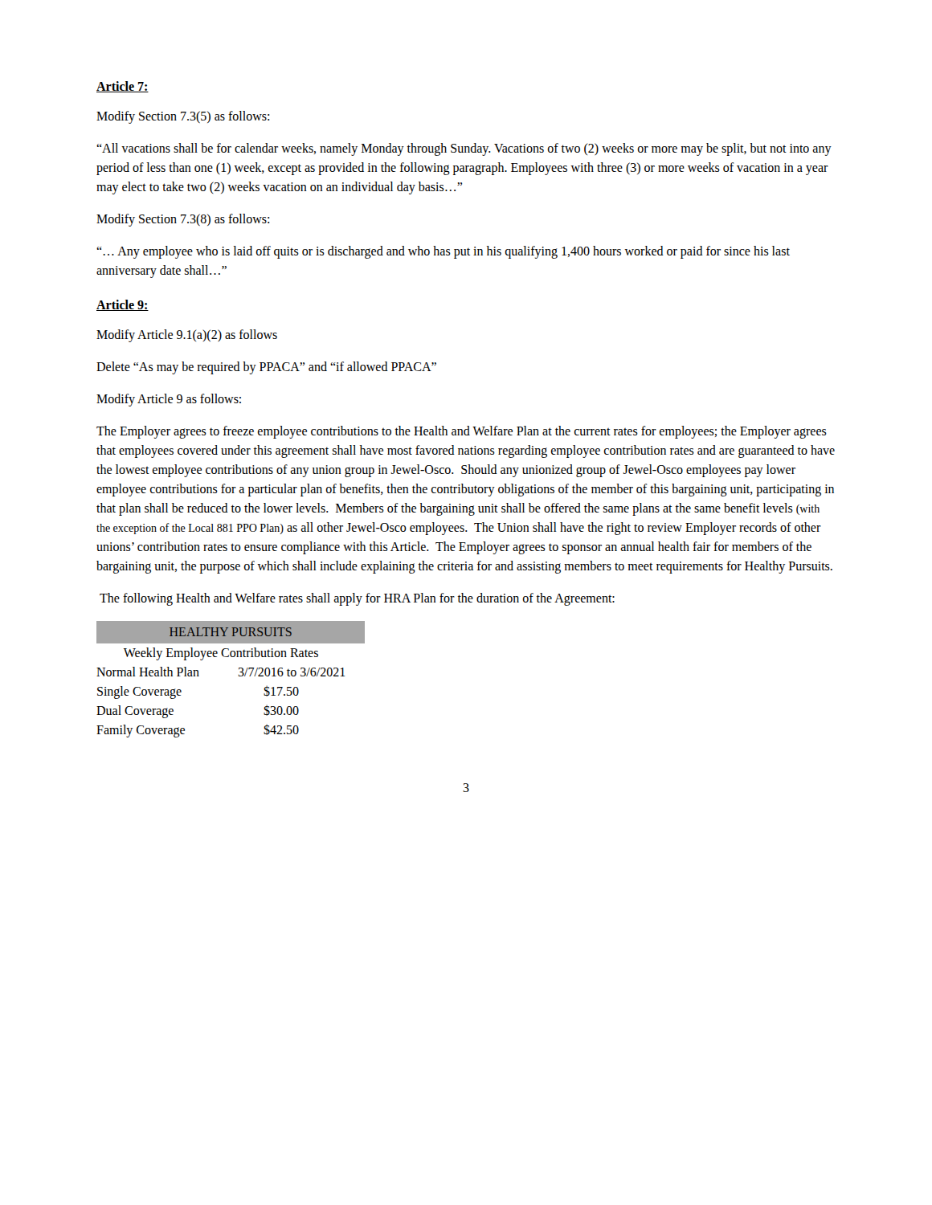Article 7:
Modify Section 7.3(5) as follows:
“All vacations shall be for calendar weeks, namely Monday through Sunday. Vacations of two (2) weeks or more may be split, but not into any period of less than one (1) week, except as provided in the following paragraph. Employees with three (3) or more weeks of vacation in a year may elect to take two (2) weeks vacation on an individual day basis…”
Modify Section 7.3(8) as follows:
“… Any employee who is laid off quits or is discharged and who has put in his qualifying 1,400 hours worked or paid for since his last anniversary date shall…”
Article 9:
Modify Article 9.1(a)(2) as follows
Delete “As may be required by PPACA” and “if allowed PPACA”
Modify Article 9 as follows:
The Employer agrees to freeze employee contributions to the Health and Welfare Plan at the current rates for employees; the Employer agrees that employees covered under this agreement shall have most favored nations regarding employee contribution rates and are guaranteed to have the lowest employee contributions of any union group in Jewel-Osco. Should any unionized group of Jewel-Osco employees pay lower employee contributions for a particular plan of benefits, then the contributory obligations of the member of this bargaining unit, participating in that plan shall be reduced to the lower levels. Members of the bargaining unit shall be offered the same plans at the same benefit levels (with the exception of the Local 881 PPO Plan) as all other Jewel-Osco employees. The Union shall have the right to review Employer records of other unions’ contribution rates to ensure compliance with this Article. The Employer agrees to sponsor an annual health fair for members of the bargaining unit, the purpose of which shall include explaining the criteria for and assisting members to meet requirements for Healthy Pursuits.
The following Health and Welfare rates shall apply for HRA Plan for the duration of the Agreement:
HEALTHY PURSUITS
| Weekly Employee Contribution Rates |
| Normal Health Plan | 3/7/2016 to 3/6/2021 |
| Single Coverage | $17.50 |
| Dual Coverage | $30.00 |
| Family Coverage | $42.50 |
3